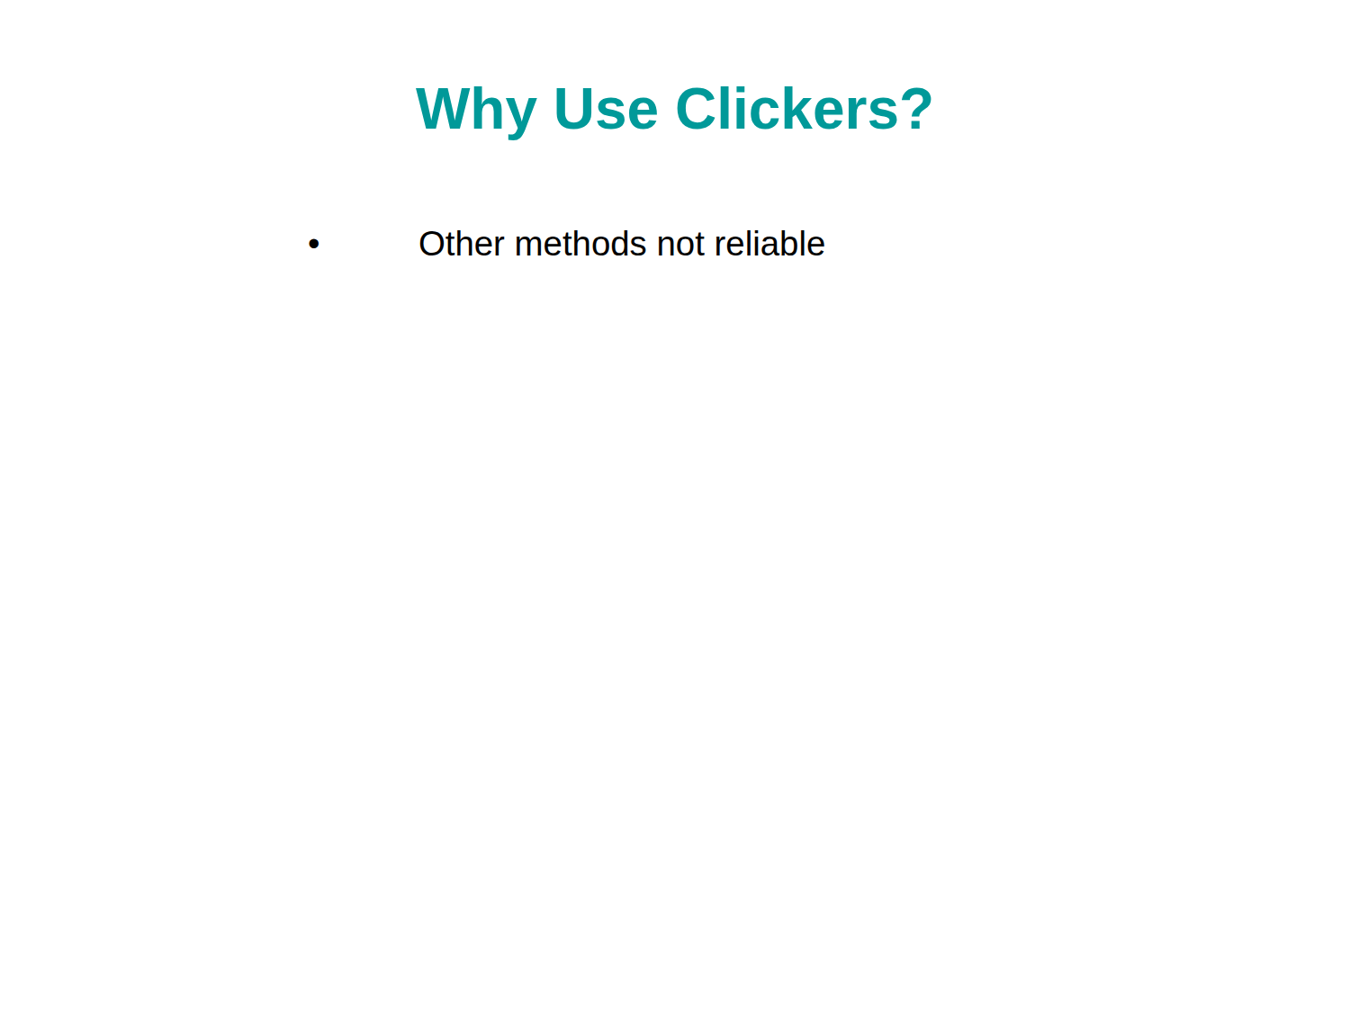Why Use Clickers?
Other methods not reliable